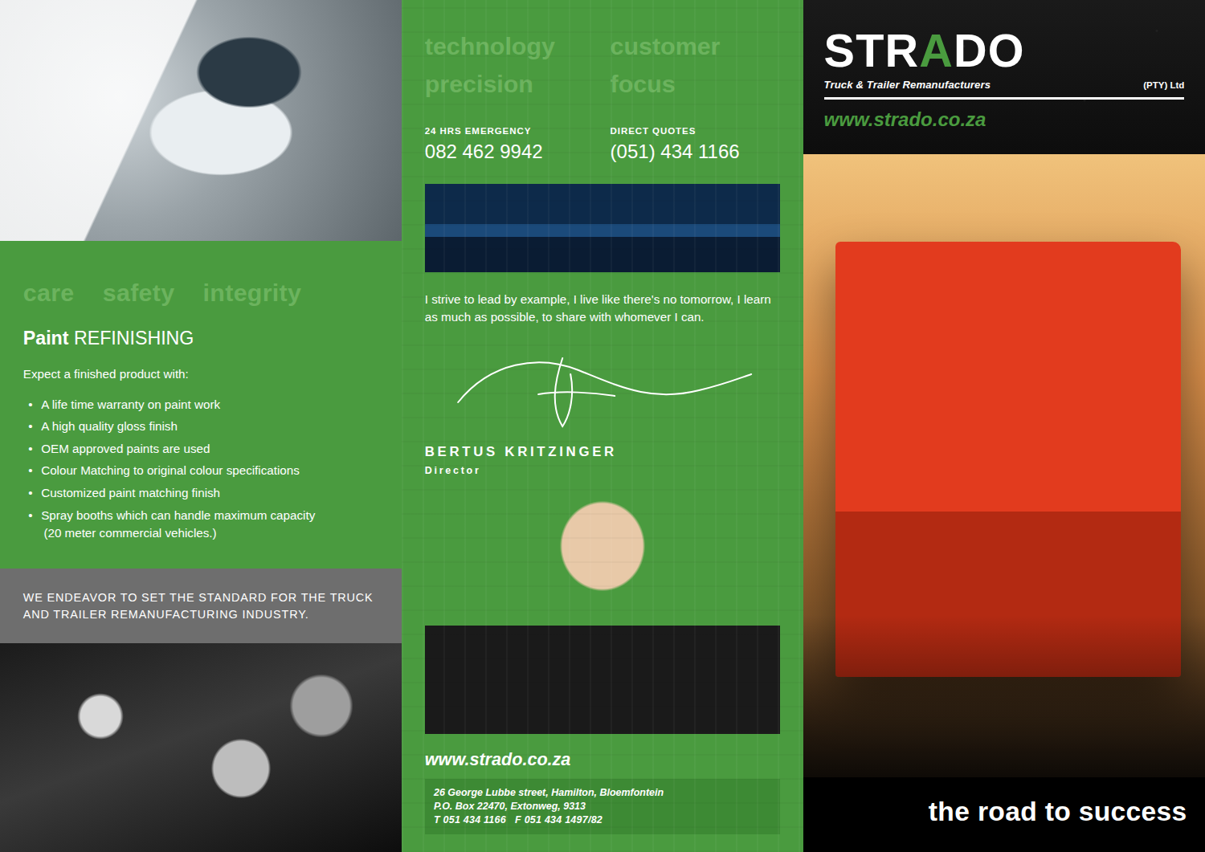care safety integrity
Paint REFINISHING
Expect a finished product with:
A life time warranty on paint work
A high quality gloss finish
OEM approved paints are used
Colour Matching to original colour specifications
Customized paint matching finish
Spray booths which can handle maximum capacity (20 meter commercial vehicles.)
We endeavor to set the standard for the truck and trailer remanufacturing industry.
technology customer precision focus
24 hrs emergency
082 462 9942
Direct quotes
(051) 434 1166
I strive to lead by example, I live like there's no tomorrow, I learn as much as possible, to share with whomever I can.
BERTUS KRITZINGER
Director
www.strado.co.za
26 George Lubbe street, Hamilton, Bloemfontein
P.O. Box 22470, Extonweg, 9313
T 051 434 1166 F 051 434 1497/82
STRADO
Truck & Trailer Remanufacturers
(PTY) Ltd
www.strado.co.za
the road to success